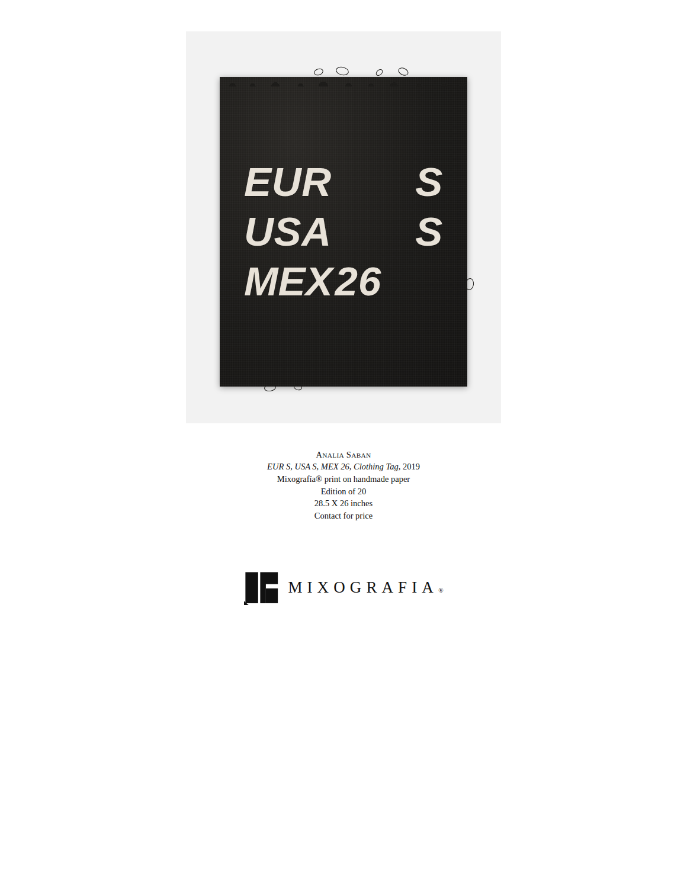EUR S
USA S
MEX 26
A. Saban ’19
ANALIA SABAN
EUR S, USA S, MEX 26, Clothing Tag, 2019
Mixografía® print on handmade paper
Edition of 20
28.5 X 26 inches
Contact for price
MIXOGRAFIA®